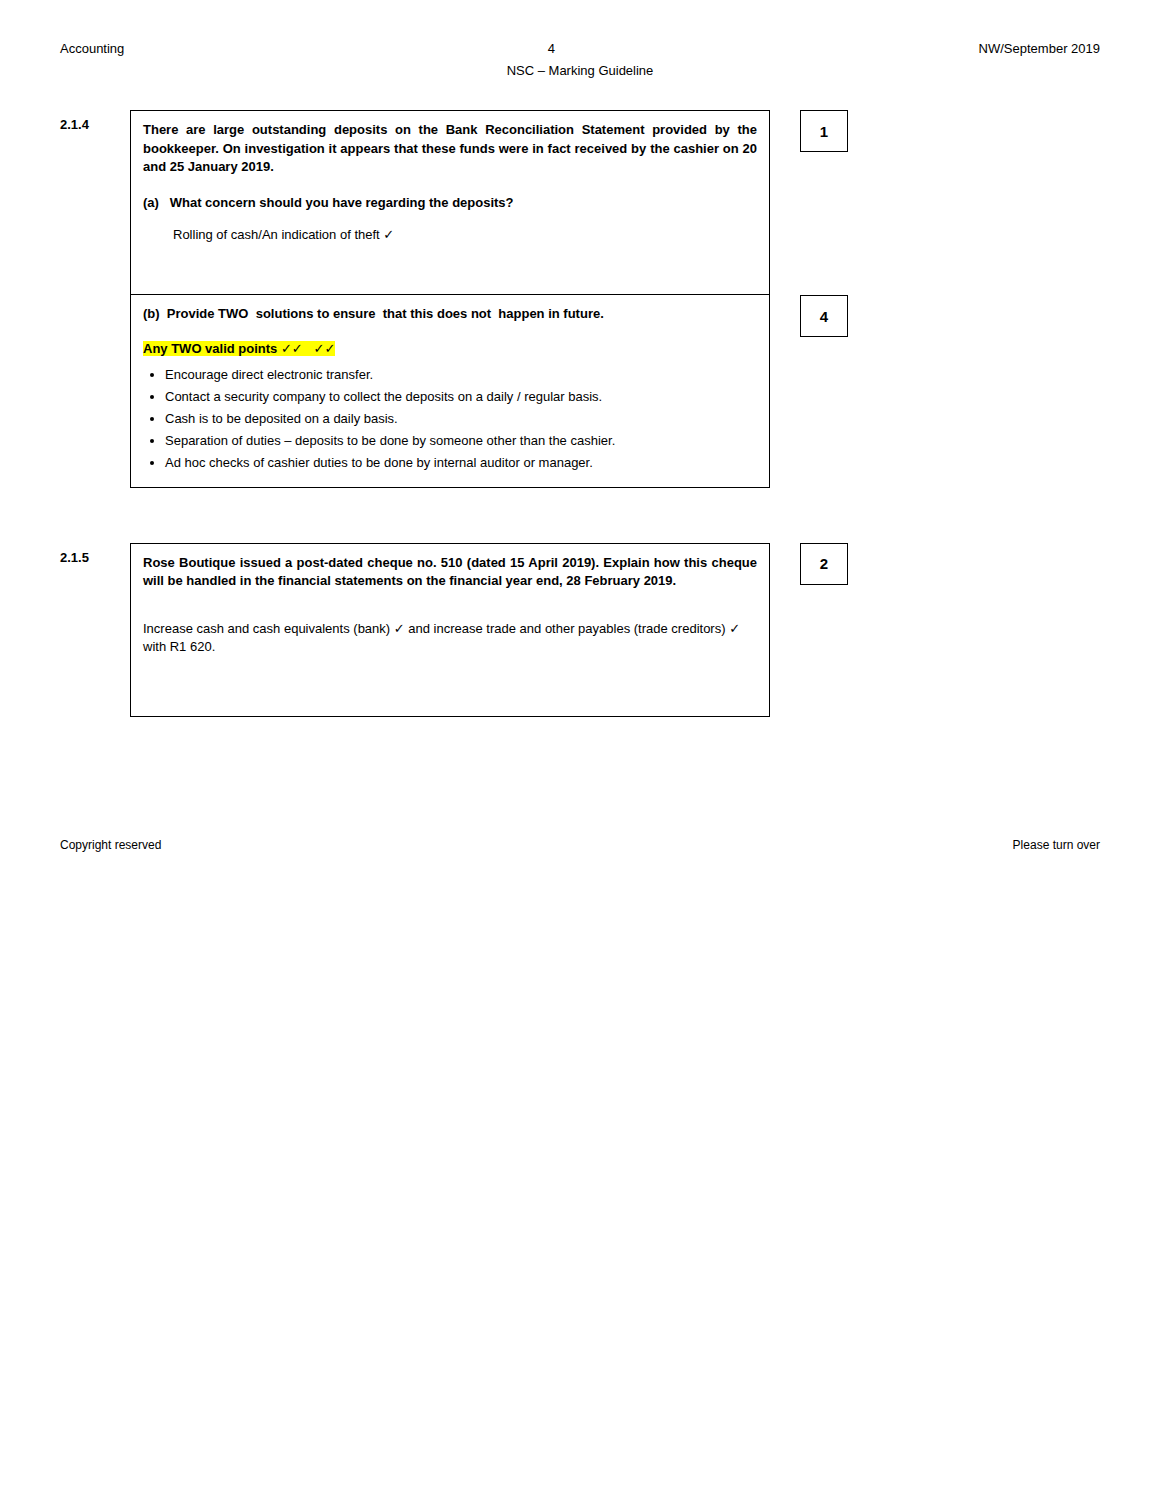Accounting
4
NW/September 2019
NSC – Marking Guideline
2.1.4
There are large outstanding deposits on the Bank Reconciliation Statement provided by the bookkeeper. On investigation it appears that these funds were in fact received by the cashier on 20 and 25 January 2019.
(a) What concern should you have regarding the deposits?
Rolling of cash/An indication of theft ✓
1
(b) Provide TWO solutions to ensure that this does not happen in future.
Any TWO valid points ✓✓ ✓✓
Encourage direct electronic transfer.
Contact a security company to collect the deposits on a daily / regular basis.
Cash is to be deposited on a daily basis.
Separation of duties – deposits to be done by someone other than the cashier.
Ad hoc checks of cashier duties to be done by internal auditor or manager.
4
2.1.5
Rose Boutique issued a post-dated cheque no. 510 (dated 15 April 2019). Explain how this cheque will be handled in the financial statements on the financial year end, 28 February 2019.
Increase cash and cash equivalents (bank) ✓ and increase trade and other payables (trade creditors) ✓ with R1 620.
2
Copyright reserved
Please turn over